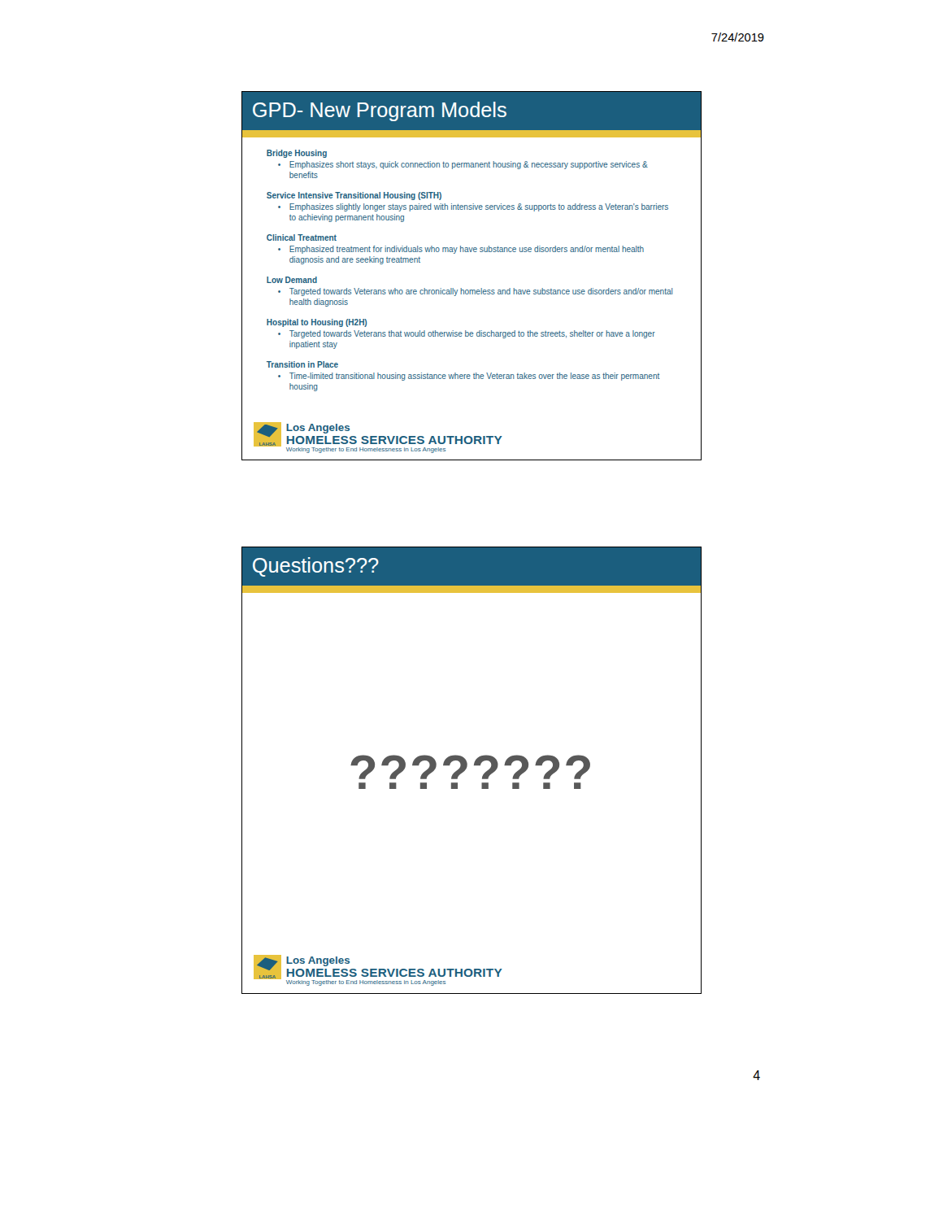7/24/2019
GPD- New Program Models
Bridge Housing
Emphasizes short stays, quick connection to permanent housing & necessary supportive services & benefits
Service Intensive Transitional Housing (SITH)
Emphasizes slightly longer stays paired with intensive services & supports to address a Veteran's barriers to achieving permanent housing
Clinical Treatment
Emphasized treatment for individuals who may have substance use disorders and/or mental health diagnosis and are seeking treatment
Low Demand
Targeted towards Veterans who are chronically homeless and have substance use disorders and/or mental health diagnosis
Hospital to Housing (H2H)
Targeted towards Veterans that would otherwise be discharged to the streets, shelter or have a longer inpatient stay
Transition in Place
Time-limited transitional housing assistance where the Veteran takes over the lease as their permanent housing
Los Angeles
HOMELESS SERVICES AUTHORITY
Working Together to End Homelessness in Los Angeles
Questions???
????????
Los Angeles
HOMELESS SERVICES AUTHORITY
Working Together to End Homelessness in Los Angeles
4